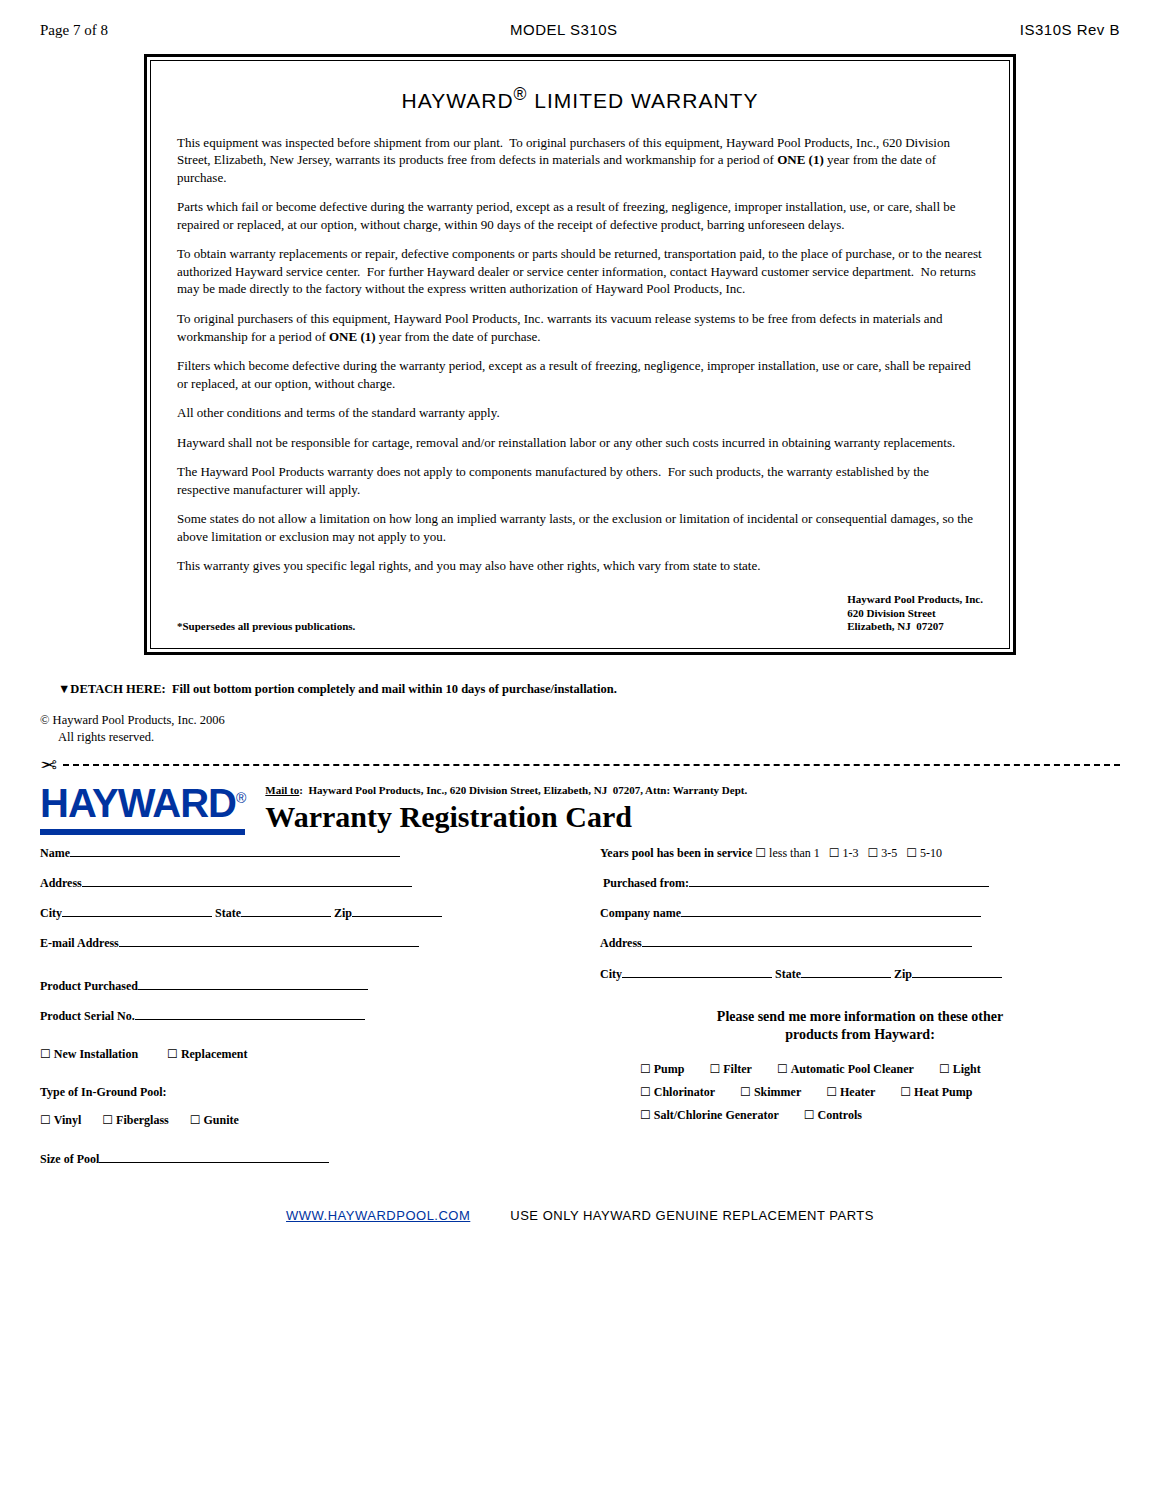Page 7 of 8
MODEL S310S
IS310S Rev B
HAYWARD® LIMITED WARRANTY
This equipment was inspected before shipment from our plant. To original purchasers of this equipment, Hayward Pool Products, Inc., 620 Division Street, Elizabeth, New Jersey, warrants its products free from defects in materials and workmanship for a period of ONE (1) year from the date of purchase.
Parts which fail or become defective during the warranty period, except as a result of freezing, negligence, improper installation, use, or care, shall be repaired or replaced, at our option, without charge, within 90 days of the receipt of defective product, barring unforeseen delays.
To obtain warranty replacements or repair, defective components or parts should be returned, transportation paid, to the place of purchase, or to the nearest authorized Hayward service center. For further Hayward dealer or service center information, contact Hayward customer service department. No returns may be made directly to the factory without the express written authorization of Hayward Pool Products, Inc.
To original purchasers of this equipment, Hayward Pool Products, Inc. warrants its vacuum release systems to be free from defects in materials and workmanship for a period of ONE (1) year from the date of purchase.
Filters which become defective during the warranty period, except as a result of freezing, negligence, improper installation, use or care, shall be repaired or replaced, at our option, without charge.
All other conditions and terms of the standard warranty apply.
Hayward shall not be responsible for cartage, removal and/or reinstallation labor or any other such costs incurred in obtaining warranty replacements.
The Hayward Pool Products warranty does not apply to components manufactured by others. For such products, the warranty established by the respective manufacturer will apply.
Some states do not allow a limitation on how long an implied warranty lasts, or the exclusion or limitation of incidental or consequential damages, so the above limitation or exclusion may not apply to you.
This warranty gives you specific legal rights, and you may also have other rights, which vary from state to state.
*Supersedes all previous publications.
Hayward Pool Products, Inc.
620 Division Street
Elizabeth, NJ 07207
▼DETACH HERE: Fill out bottom portion completely and mail within 10 days of purchase/installation.
© Hayward Pool Products, Inc. 2006 All rights reserved.
✂
HAYWARD®
Mail to: Hayward Pool Products, Inc., 620 Division Street, Elizabeth, NJ 07207, Attn: Warranty Dept.
Warranty Registration Card
Name
Address
City State Zip
E-mail Address
Product Purchased
Product Serial No.
☐New Installation ☐Replacement
Type of In-Ground Pool:
☐Vinyl ☐Fiberglass ☐Gunite
Size of Pool
Years pool has been in service ☐less than 1 ☐1-3 ☐3-5 ☐5-10
Purchased from:
Company name
Address
City State Zip
Please send me more information on these other
products from Hayward:
☐Pump ☐Filter ☐Automatic Pool Cleaner ☐Light
☐Chlorinator ☐Skimmer ☐Heater ☐Heat Pump
☐Salt/Chlorine Generator ☐Controls
WWW.HAYWARDPOOL.COM USE ONLY HAYWARD GENUINE REPLACEMENT PARTS